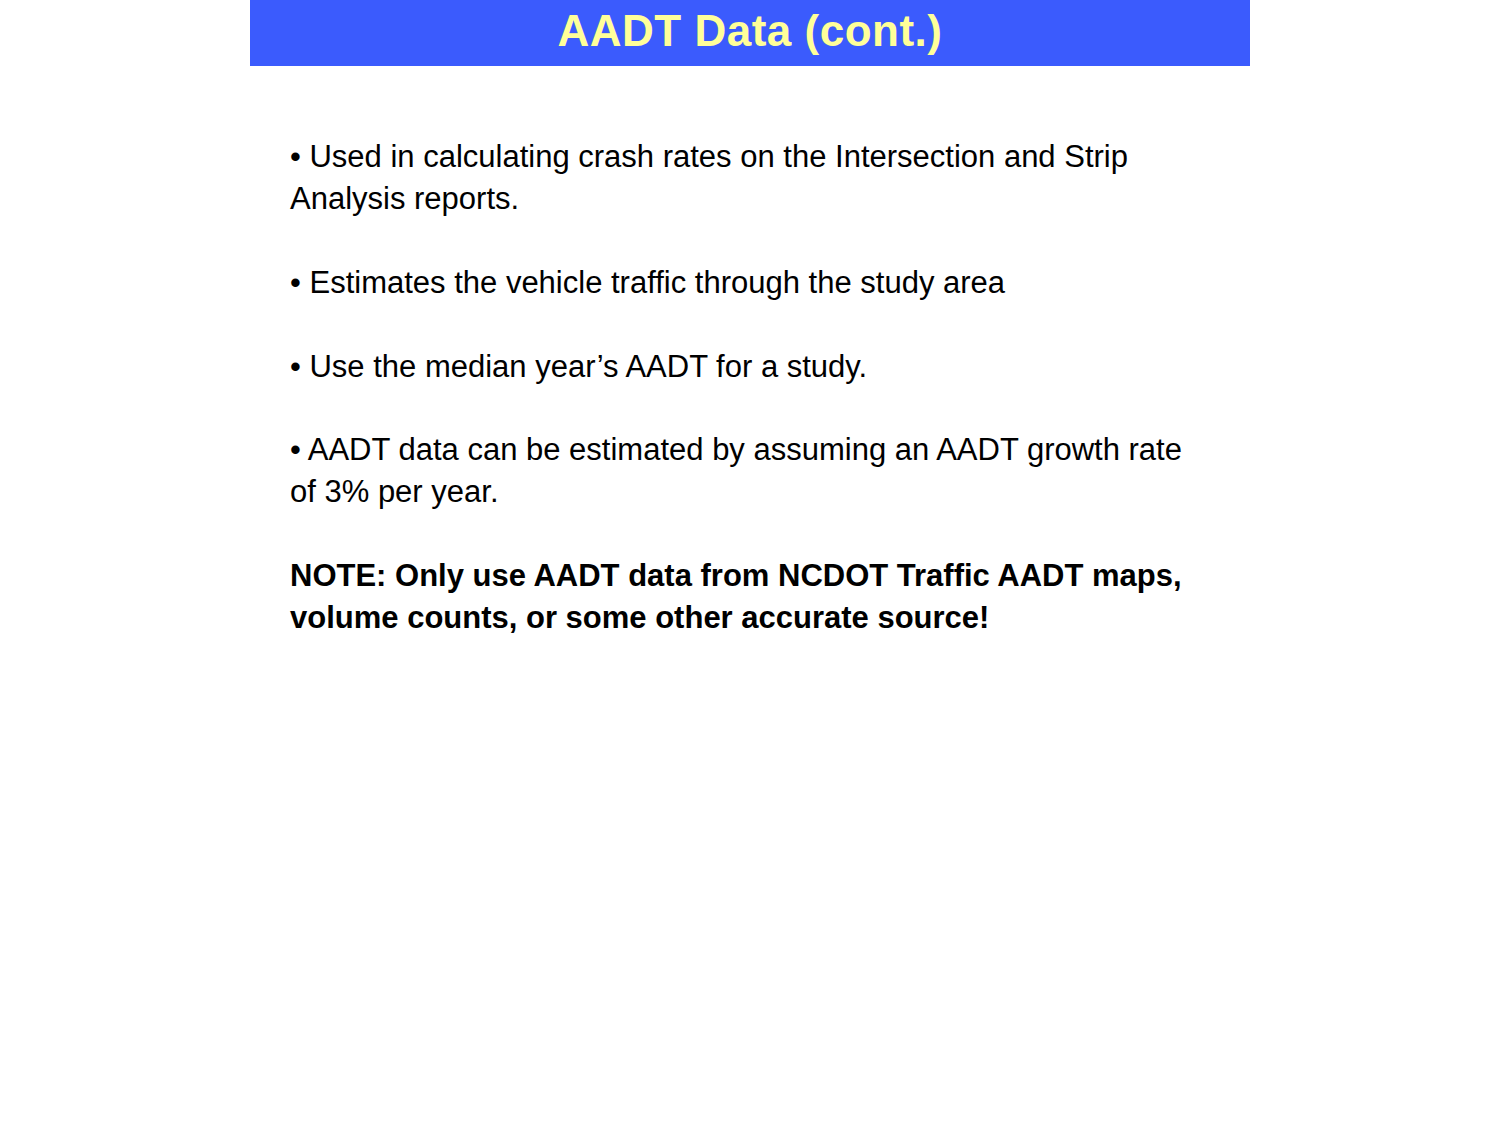AADT Data (cont.)
• Used in calculating crash rates on the Intersection and Strip Analysis reports.
• Estimates the vehicle traffic through the study area
• Use the median year’s AADT for a study.
• AADT data can be estimated by assuming an AADT growth rate of 3% per year.
NOTE: Only use AADT data from NCDOT Traffic AADT maps, volume counts, or some other accurate source!